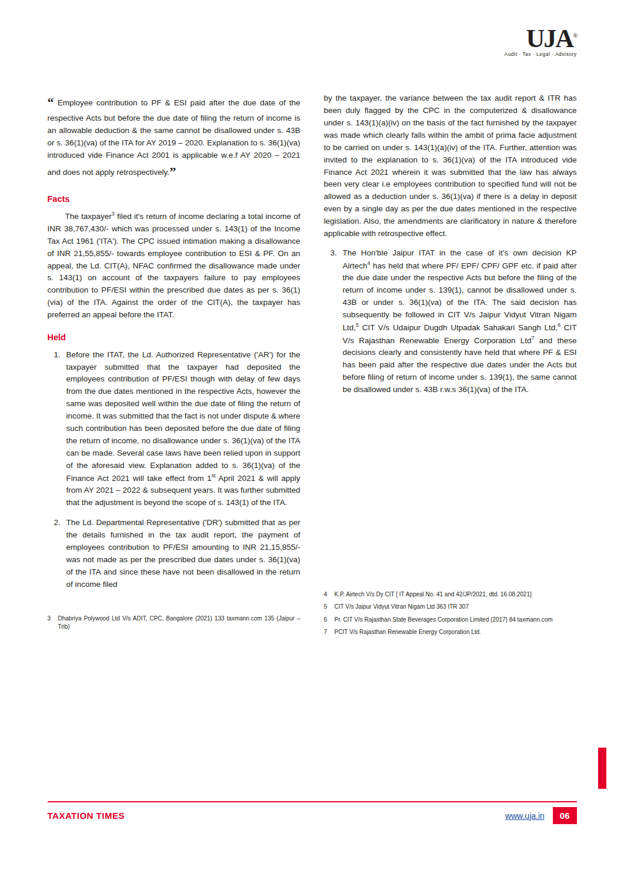UJA®
Audit · Tax · Legal · Advisory
“ Employee contribution to PF & ESI paid after the due date of the respective Acts but before the due date of filing the return of income is an allowable deduction & the same cannot be disallowed under s. 43B or s. 36(1)(va) of the ITA for AY 2019 – 2020. Explanation to s. 36(1)(va) introduced vide Finance Act 2001 is applicable w.e.f AY 2020 – 2021 and does not apply retrospectively.”
Facts
The taxpayer3 filed it's return of income declaring a total income of INR 38,767,430/- which was processed under s. 143(1) of the Income Tax Act 1961 ('ITA'). The CPC issued intimation making a disallowance of INR 21,55,855/- towards employee contribution to ESI & PF. On an appeal, the Ld. CIT(A), NFAC confirmed the disallowance made under s. 143(1) on account of the taxpayers failure to pay employees contribution to PF/ESI within the prescribed due dates as per s. 36(1)(via) of the ITA. Against the order of the CIT(A), the taxpayer has preferred an appeal before the ITAT.
Held
Before the ITAT, the Ld. Authorized Representative ('AR') for the taxpayer submitted that the taxpayer had deposited the employees contribution of PF/ESI though with delay of few days from the due dates mentioned in the respective Acts, however the same was deposited well within the due date of filing the return of income. It was submitted that the fact is not under dispute & where such contribution has been deposited before the due date of filing the return of income, no disallowance under s. 36(1)(va) of the ITA can be made. Several case laws have been relied upon in support of the aforesaid view. Explanation added to s. 36(1)(va) of the Finance Act 2021 will take effect from 1st April 2021 & will apply from AY 2021 – 2022 & subsequent years. It was further submitted that the adjustment is beyond the scope of s. 143(1) of the ITA.
The Ld. Departmental Representative ('DR') submitted that as per the details furnished in the tax audit report, the payment of employees contribution to PF/ESI amounting to INR 21,15,855/- was not made as per the prescribed due dates under s. 36(1)(va) of the ITA and since these have not been disallowed in the return of income filed
3
Dhabriya Polywood Ltd V/s ADIT, CPC, Bangalore (2021) 133 taxmann.com 135 (Jaipur – Trib)
by the taxpayer, the variance between the tax audit report & ITR has been duly flagged by the CPC in the computerized & disallowance under s. 143(1)(a)(iv) on the basis of the fact furnished by the taxpayer was made which clearly falls within the ambit of prima facie adjustment to be carried on under s. 143(1)(a)(iv) of the ITA. Further, attention was invited to the explanation to s. 36(1)(va) of the ITA introduced vide Finance Act 2021 wherein it was submitted that the law has always been very clear i.e employees contribution to specified fund will not be allowed as a deduction under s. 36(1)(va) if there is a delay in deposit even by a single day as per the due dates mentioned in the respective legislation. Also, the amendments are clarificatory in nature & therefore applicable with retrospective effect.
The Hon'ble Jaipur ITAT in the case of it's own decision KP Airtech4 has held that where PF/ EPF/ CPF/ GPF etc. if paid after the due date under the respective Acts but before the filing of the return of income under s. 139(1), cannot be disallowed under s. 43B or under s. 36(1)(va) of the ITA. The said decision has subsequently be followed in CIT V/s Jaipur Vidyut Vitran Nigam Ltd,5 CIT V/s Udaipur Dugdh Utpadak Sahakari Sangh Ltd,6 CIT V/s Rajasthan Renewable Energy Corporation Ltd7 and these decisions clearly and consistently have held that where PF & ESI has been paid after the respective due dates under the Acts but before filing of return of income under s. 139(1), the same cannot be disallowed under s. 43B r.w.s 36(1)(va) of the ITA.
4
K.P. Airtech V/s Dy CIT [ IT Appeal No. 41 and 42/JP/2021, dtd. 16.08.2021]
5
CIT V/s Jaipur Vidyut Vitran Nigam Ltd 363 ITR 307
6
Pr. CIT V/s Rajasthan State Beverages Corporation Limited (2017) 84 taxmann.com
7
PCIT V/s Rajasthan Renewable Energy Corporation Ltd.
TAXATION TIMES
www.uja.in 06